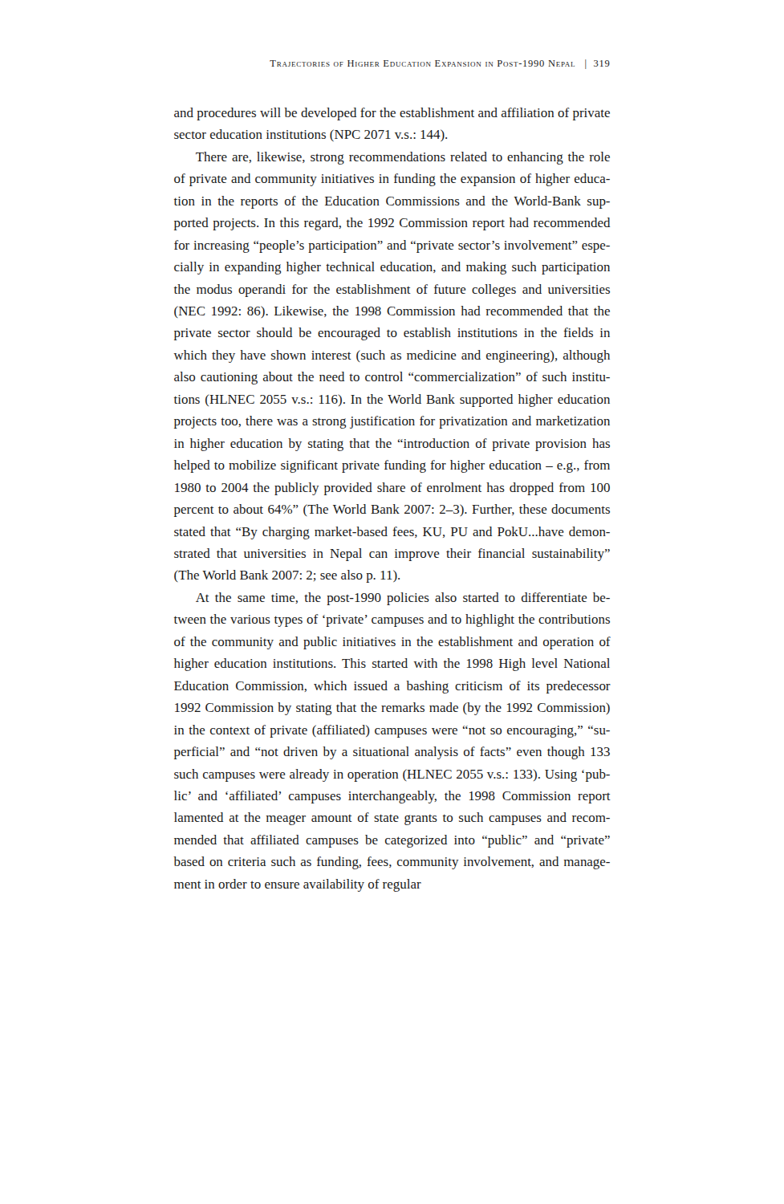Trajectories of Higher Education Expansion in Post-1990 Nepal| 319
and procedures will be developed for the establishment and affiliation of private sector education institutions (NPC 2071 v.s.: 144).
There are, likewise, strong recommendations related to enhancing the role of private and community initiatives in funding the expansion of higher education in the reports of the Education Commissions and the World-Bank supported projects. In this regard, the 1992 Commission report had recommended for increasing “people’s participation” and “private sector’s involvement” especially in expanding higher technical education, and making such participation the modus operandi for the establishment of future colleges and universities (NEC 1992: 86). Likewise, the 1998 Commission had recommended that the private sector should be encouraged to establish institutions in the fields in which they have shown interest (such as medicine and engineering), although also cautioning about the need to control “commercialization” of such institutions (HLNEC 2055 v.s.: 116). In the World Bank supported higher education projects too, there was a strong justification for privatization and marketization in higher education by stating that the “introduction of private provision has helped to mobilize significant private funding for higher education – e.g., from 1980 to 2004 the publicly provided share of enrolment has dropped from 100 percent to about 64%” (The World Bank 2007: 2–3). Further, these documents stated that “By charging market-based fees, KU, PU and PokU...have demonstrated that universities in Nepal can improve their financial sustainability” (The World Bank 2007: 2; see also p. 11).
At the same time, the post-1990 policies also started to differentiate between the various types of ‘private’ campuses and to highlight the contributions of the community and public initiatives in the establishment and operation of higher education institutions. This started with the 1998 High level National Education Commission, which issued a bashing criticism of its predecessor 1992 Commission by stating that the remarks made (by the 1992 Commission) in the context of private (affiliated) campuses were “not so encouraging,” “superficial” and “not driven by a situational analysis of facts” even though 133 such campuses were already in operation (HLNEC 2055 v.s.: 133). Using ‘public’ and ‘affiliated’ campuses interchangeably, the 1998 Commission report lamented at the meager amount of state grants to such campuses and recommended that affiliated campuses be categorized into “public” and “private” based on criteria such as funding, fees, community involvement, and management in order to ensure availability of regular